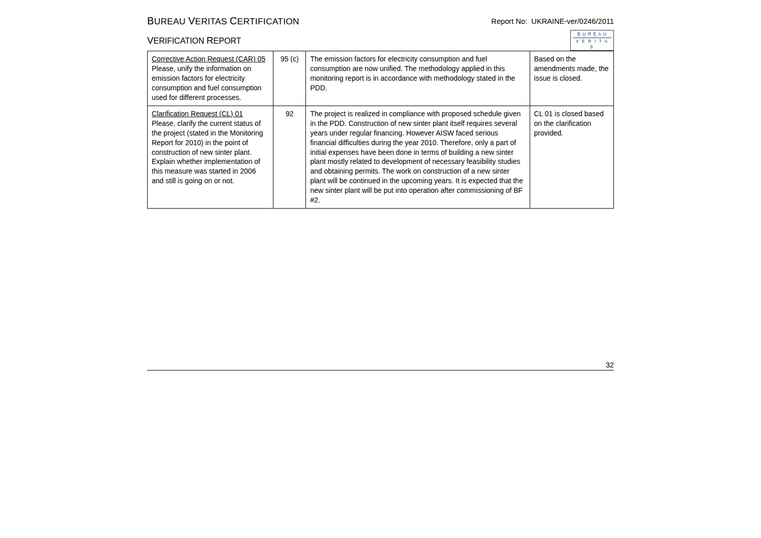BUREAU VERITAS CERTIFICATION
Report No: UKRAINE-ver/0246/2011
VERIFICATION REPORT
B U R E A U
V E R I T A S
| Corrective Action Request (CAR) 05 Please, unify the information on emission factors for electricity consumption and fuel consumption used for different processes. | 95 (c) | The emission factors for electricity consumption and fuel consumption are now unified. The methodology applied in this monitoring report is in accordance with methodology stated in the PDD. | Based on the amendments made, the issue is closed. |
| Clarification Request (CL) 01 Please, clarify the current status of the project (stated in the Monitoring Report for 2010) in the point of construction of new sinter plant. Explain whether implementation of this measure was started in 2006 and still is going on or not. | 92 | The project is realized in compliance with proposed schedule given in the PDD. Construction of new sinter plant itself requires several years under regular financing. However AISW faced serious financial difficulties during the year 2010. Therefore, only a part of initial expenses have been done in terms of building a new sinter plant mostly related to development of necessary feasibility studies and obtaining permits. The work on construction of a new sinter plant will be continued in the upcoming years. It is expected that the new sinter plant will be put into operation after commissioning of BF #2. | CL 01 is closed based on the clarification provided. |
32